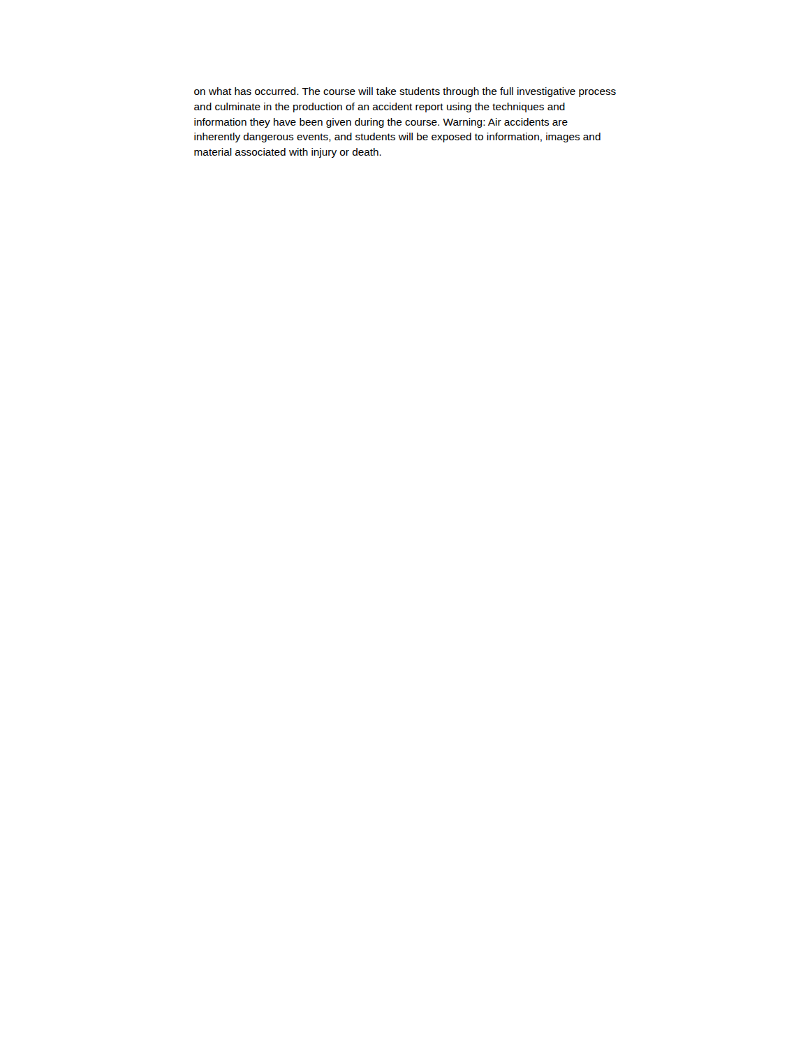on what has occurred. The course will take students through the full investigative process and culminate in the production of an accident report using the techniques and information they have been given during the course. Warning: Air accidents are inherently dangerous events, and students will be exposed to information, images and material associated with injury or death.